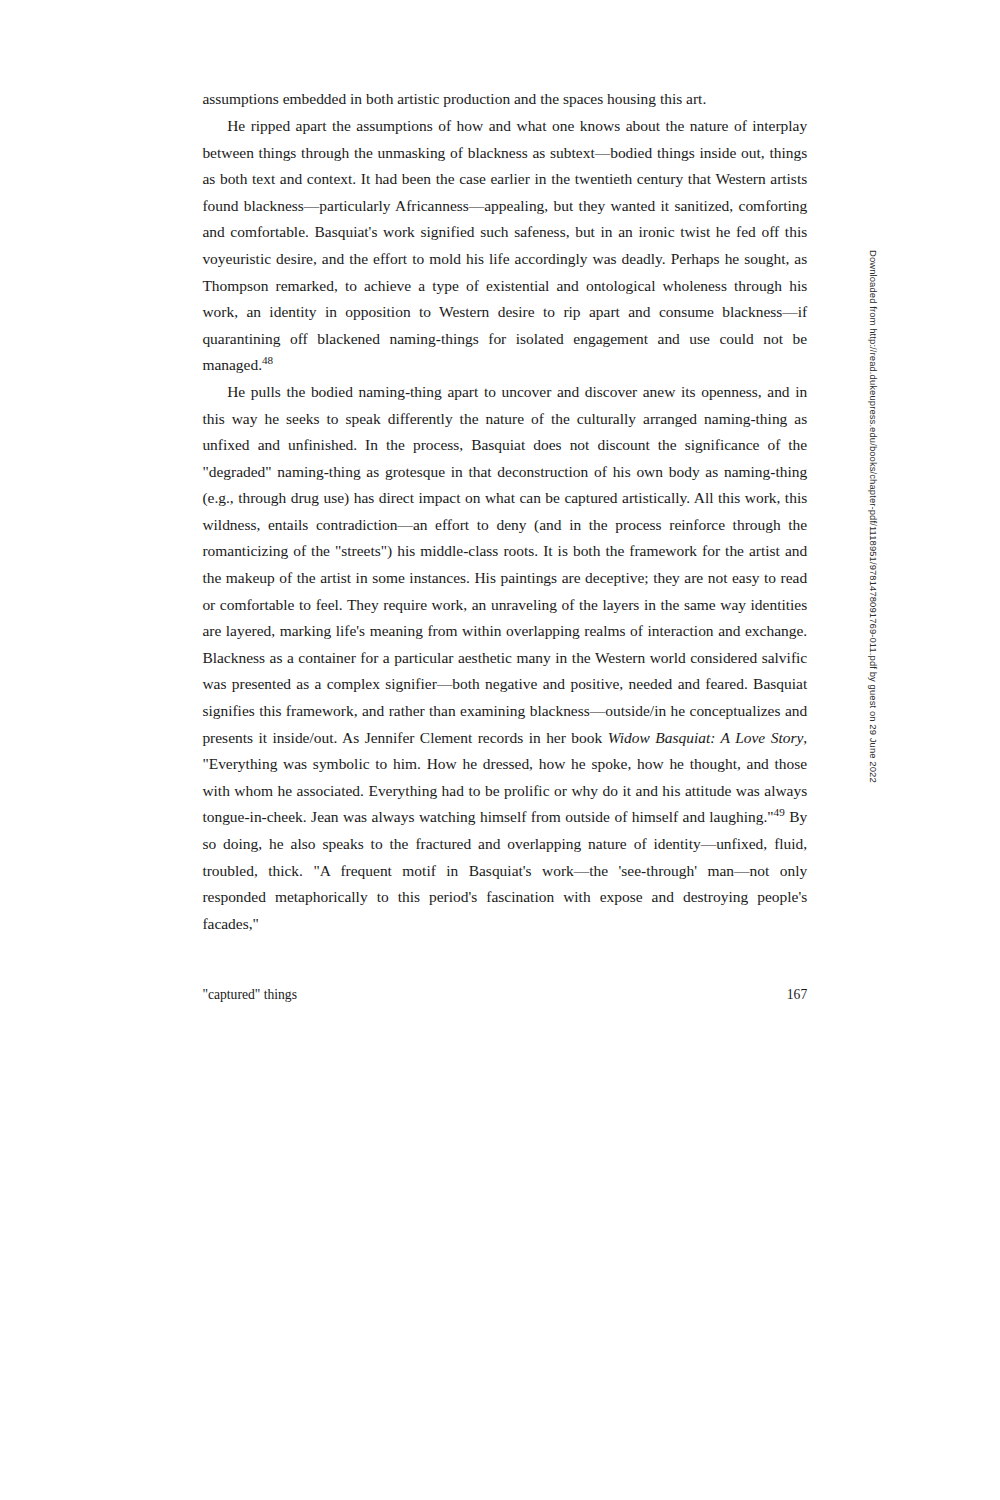Downloaded from http://read.dukeupress.edu/books/chapter-pdf/1118951/9781478091769-011.pdf by guest on 29 June 2022
assumptions embedded in both artistic production and the spaces housing this art.
He ripped apart the assumptions of how and what one knows about the nature of interplay between things through the unmasking of blackness as subtext—bodied things inside out, things as both text and context. It had been the case earlier in the twentieth century that Western artists found blackness—particularly Africanness—appealing, but they wanted it sanitized, comforting and comfortable. Basquiat's work signified such safeness, but in an ironic twist he fed off this voyeuristic desire, and the effort to mold his life accordingly was deadly. Perhaps he sought, as Thompson remarked, to achieve a type of existential and ontological wholeness through his work, an identity in opposition to Western desire to rip apart and consume blackness—if quarantining off blackened naming-things for isolated engagement and use could not be managed.48
He pulls the bodied naming-thing apart to uncover and discover anew its openness, and in this way he seeks to speak differently the nature of the culturally arranged naming-thing as unfixed and unfinished. In the process, Basquiat does not discount the significance of the "degraded" naming-thing as grotesque in that deconstruction of his own body as naming-thing (e.g., through drug use) has direct impact on what can be captured artistically. All this work, this wildness, entails contradiction—an effort to deny (and in the process reinforce through the romanticizing of the "streets") his middle-class roots. It is both the framework for the artist and the makeup of the artist in some instances. His paintings are deceptive; they are not easy to read or comfortable to feel. They require work, an unraveling of the layers in the same way identities are layered, marking life's meaning from within overlapping realms of interaction and exchange. Blackness as a container for a particular aesthetic many in the Western world considered salvific was presented as a complex signifier—both negative and positive, needed and feared. Basquiat signifies this framework, and rather than examining blackness—outside/in he conceptualizes and presents it inside/out. As Jennifer Clement records in her book Widow Basquiat: A Love Story, "Everything was symbolic to him. How he dressed, how he spoke, how he thought, and those with whom he associated. Everything had to be prolific or why do it and his attitude was always tongue-in-cheek. Jean was always watching himself from outside of himself and laughing."49 By so doing, he also speaks to the fractured and overlapping nature of identity—unfixed, fluid, troubled, thick. "A frequent motif in Basquiat's work—the 'see-through' man—not only responded metaphorically to this period's fascination with expose and destroying people's facades,"
"captured" things 167